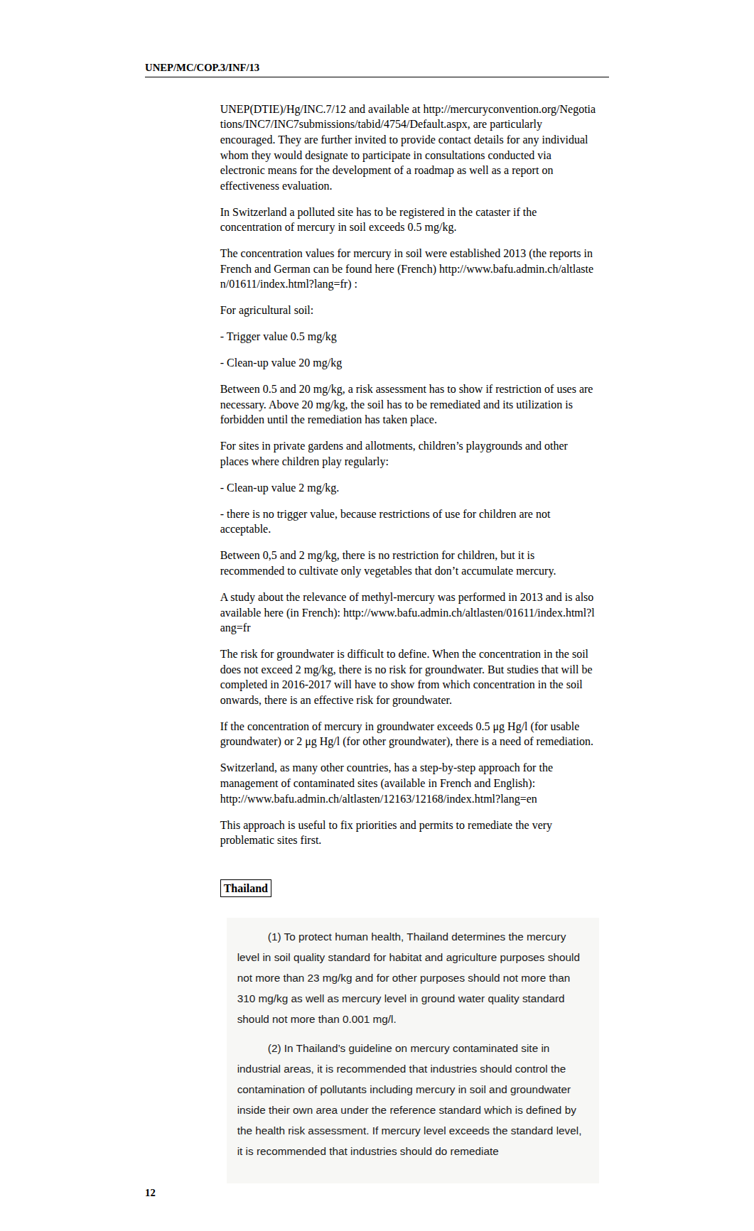UNEP/MC/COP.3/INF/13
UNEP(DTIE)/Hg/INC.7/12 and available at http://mercuryconvention.org/Negotiations/INC7/INC7submissions/tabid/4754/Default.aspx, are particularly encouraged. They are further invited to provide contact details for any individual whom they would designate to participate in consultations conducted via electronic means for the development of a roadmap as well as a report on effectiveness evaluation.
In Switzerland a polluted site has to be registered in the cataster if the concentration of mercury in soil exceeds 0.5 mg/kg.
The concentration values for mercury in soil were established 2013 (the reports in French and German can be found here (French) http://www.bafu.admin.ch/altlasten/01611/index.html?lang=fr) :
For agricultural soil:
- Trigger value 0.5 mg/kg
- Clean-up value 20 mg/kg
Between 0.5 and 20 mg/kg, a risk assessment has to show if restriction of uses are necessary. Above 20 mg/kg, the soil has to be remediated and its utilization is forbidden until the remediation has taken place.
For sites in private gardens and allotments, children’s playgrounds and other places where children play regularly:
- Clean-up value 2 mg/kg.
- there is no trigger value, because restrictions of use for children are not acceptable.
Between 0,5 and 2 mg/kg, there is no restriction for children, but it is recommended to cultivate only vegetables that don’t accumulate mercury.
A study about the relevance of methyl-mercury was performed in 2013 and is also available here (in French): http://www.bafu.admin.ch/altlasten/01611/index.html?lang=fr
The risk for groundwater is difficult to define. When the concentration in the soil does not exceed 2 mg/kg, there is no risk for groundwater. But studies that will be completed in 2016-2017 will have to show from which concentration in the soil onwards, there is an effective risk for groundwater.
If the concentration of mercury in groundwater exceeds 0.5 μg Hg/l (for usable groundwater) or 2 μg Hg/l (for other groundwater), there is a need of remediation.
Switzerland, as many other countries, has a step-by-step approach for the management of contaminated sites (available in French and English):
http://www.bafu.admin.ch/altlasten/12163/12168/index.html?lang=en
This approach is useful to fix priorities and permits to remediate the very problematic sites first.
Thailand
(1) To protect human health, Thailand determines the mercury level in soil quality standard for habitat and agriculture purposes should not more than 23 mg/kg and for other purposes should not more than 310 mg/kg as well as mercury level in ground water quality standard should not more than 0.001 mg/l.
(2) In Thailand’s guideline on mercury contaminated site in industrial areas, it is recommended that industries should control the contamination of pollutants including mercury in soil and groundwater inside their own area under the reference standard which is defined by the health risk assessment. If mercury level exceeds the standard level, it is recommended that industries should do remediate
12